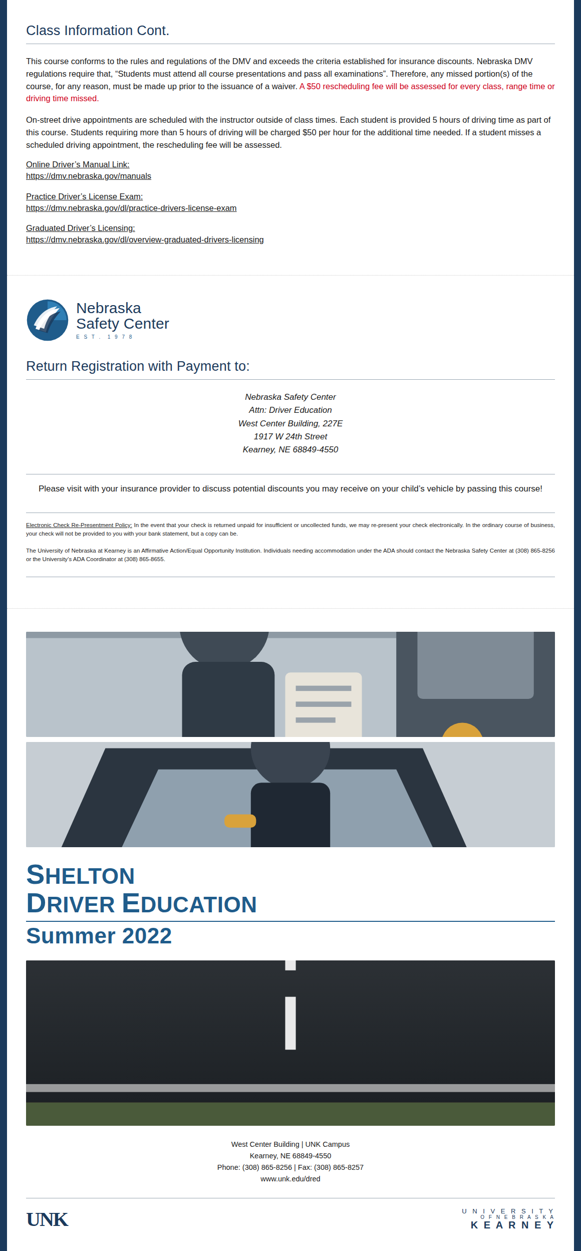Class Information Cont.
This course conforms to the rules and regulations of the DMV and exceeds the criteria established for insurance discounts. Nebraska DMV regulations require that, “Students must attend all course presentations and pass all examinations”. Therefore, any missed portion(s) of the course, for any reason, must be made up prior to the issuance of a waiver. A $50 rescheduling fee will be assessed for every class, range time or driving time missed.
On-street drive appointments are scheduled with the instructor outside of class times. Each student is provided 5 hours of driving time as part of this course. Students requiring more than 5 hours of driving will be charged $50 per hour for the additional time needed. If a student misses a scheduled driving appointment, the rescheduling fee will be assessed.
Online Driver’s Manual Link: https://dmv.nebraska.gov/manuals
Practice Driver’s License Exam: https://dmv.nebraska.gov/dl/practice-drivers-license-exam
Graduated Driver’s Licensing: https://dmv.nebraska.gov/dl/overview-graduated-drivers-licensing
Nebraska Safety Center E S T . 1 9 7 8
Return Registration with Payment to:
Nebraska Safety Center
Attn: Driver Education
West Center Building, 227E
1917 W 24th Street
Kearney, NE 68849-4550
Please visit with your insurance provider to discuss potential discounts you may receive on your child’s vehicle by passing this course!
Electronic Check Re-Presentment Policy: In the event that your check is returned unpaid for insufficient or uncollected funds, we may re-present your check electronically. In the ordinary course of business, your check will not be provided to you with your bank statement, but a copy can be.
The University of Nebraska at Kearney is an Affirmative Action/Equal Opportunity Institution. Individuals needing accommodation under the ADA should contact the Nebraska Safety Center at (308) 865-8256 or the University’s ADA Coordinator at (308) 865-8655.
SHELTON DRIVER EDUCATION Summer 2022
West Center Building | UNK Campus
Kearney, NE 68849-4550
Phone: (308) 865-8256 | Fax: (308) 865-8257
www.unk.edu/dred
UNK U N I V E R S I T Y O F N E B R A S K A K E A R N E Y